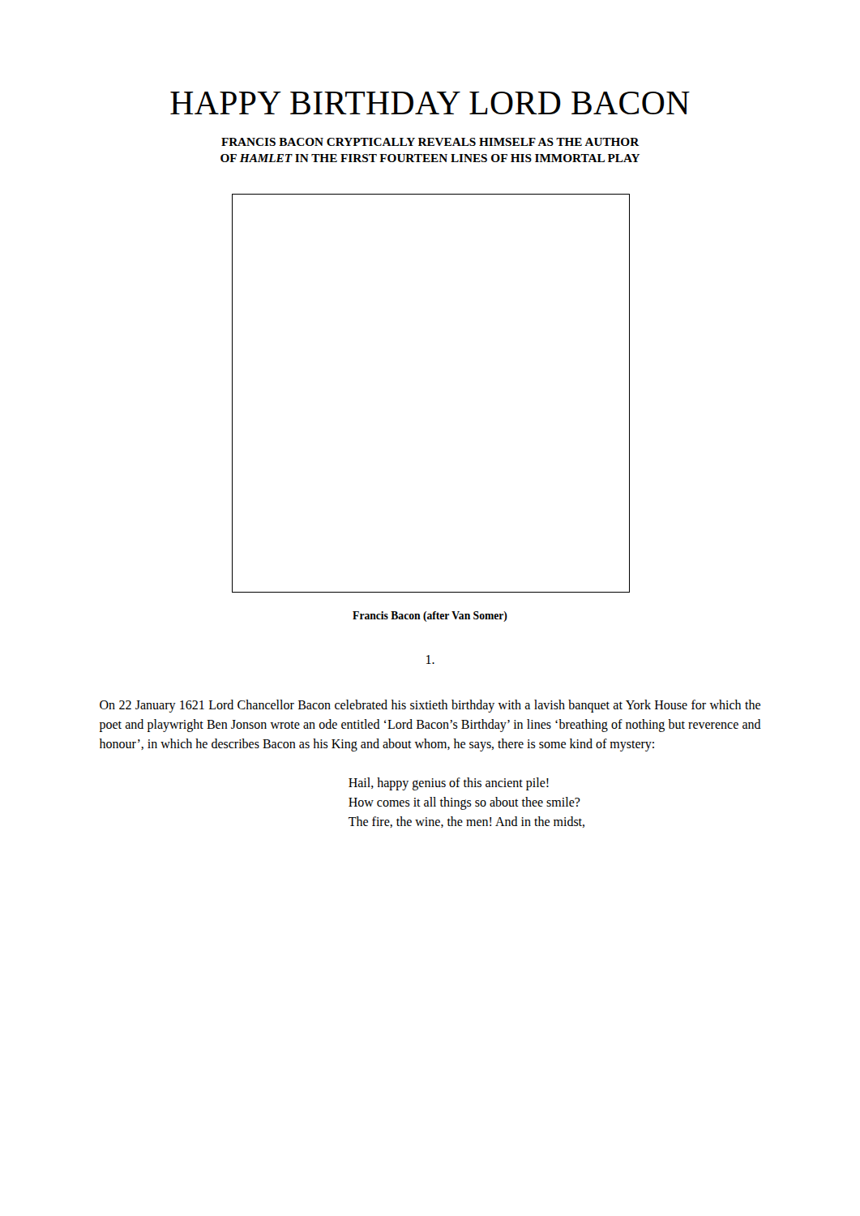HAPPY BIRTHDAY LORD BACON
FRANCIS BACON CRYPTICALLY REVEALS HIMSELF AS THE AUTHOR
OF HAMLET IN THE FIRST FOURTEEN LINES OF HIS IMMORTAL PLAY
Francis Bacon (after Van Somer)
1.
On 22 January 1621 Lord Chancellor Bacon celebrated his sixtieth birthday with a lavish banquet at York House for which the poet and playwright Ben Jonson wrote an ode entitled ‘Lord Bacon’s Birthday’ in lines ‘breathing of nothing but reverence and honour’, in which he describes Bacon as his King and about whom, he says, there is some kind of mystery:
Hail, happy genius of this ancient pile!
How comes it all things so about thee smile?
The fire, the wine, the men! And in the midst,